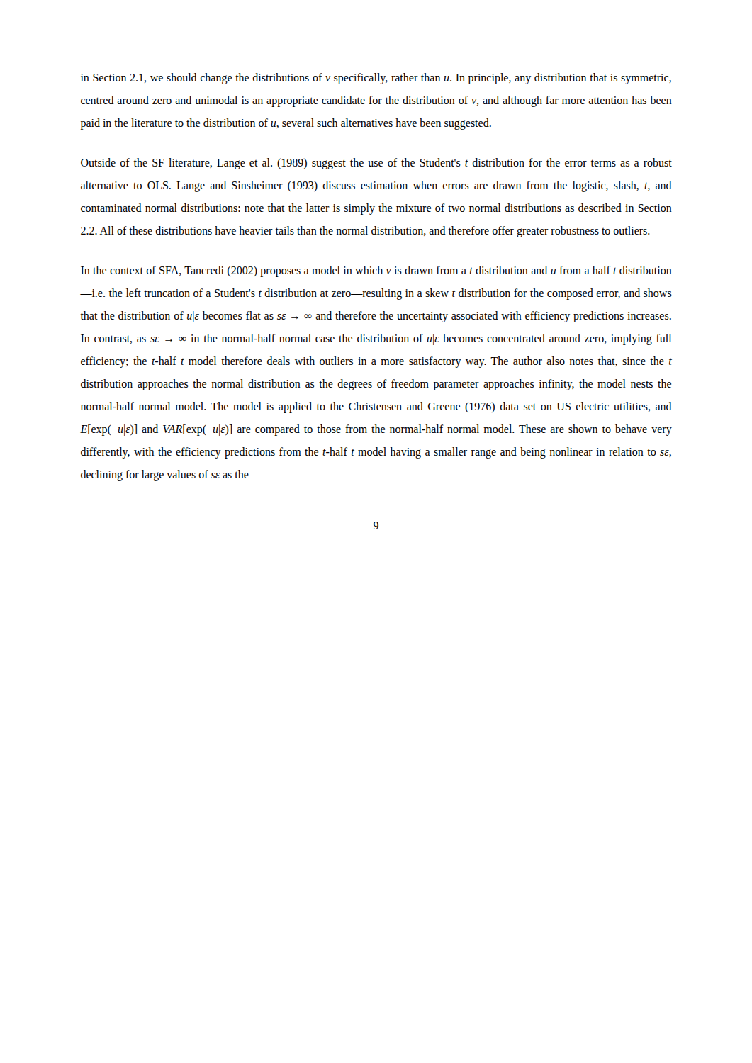in Section 2.1, we should change the distributions of v specifically, rather than u. In principle, any distribution that is symmetric, centred around zero and unimodal is an appropriate candidate for the distribution of v, and although far more attention has been paid in the literature to the distribution of u, several such alternatives have been suggested.
Outside of the SF literature, Lange et al. (1989) suggest the use of the Student's t distribution for the error terms as a robust alternative to OLS. Lange and Sinsheimer (1993) discuss estimation when errors are drawn from the logistic, slash, t, and contaminated normal distributions: note that the latter is simply the mixture of two normal distributions as described in Section 2.2. All of these distributions have heavier tails than the normal distribution, and therefore offer greater robustness to outliers.
In the context of SFA, Tancredi (2002) proposes a model in which v is drawn from a t distribution and u from a half t distribution—i.e. the left truncation of a Student's t distribution at zero—resulting in a skew t distribution for the composed error, and shows that the distribution of u|ε becomes flat as sε → ∞ and therefore the uncertainty associated with efficiency predictions increases. In contrast, as sε → ∞ in the normal-half normal case the distribution of u|ε becomes concentrated around zero, implying full efficiency; the t-half t model therefore deals with outliers in a more satisfactory way. The author also notes that, since the t distribution approaches the normal distribution as the degrees of freedom parameter approaches infinity, the model nests the normal-half normal model. The model is applied to the Christensen and Greene (1976) data set on US electric utilities, and E[exp(−u|ε)] and VAR[exp(−u|ε)] are compared to those from the normal-half normal model. These are shown to behave very differently, with the efficiency predictions from the t-half t model having a smaller range and being nonlinear in relation to sε, declining for large values of sε as the
9